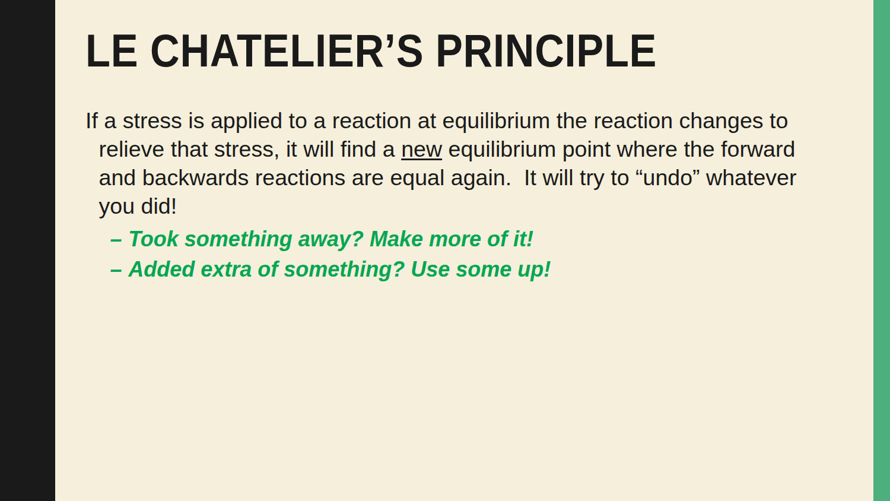Le Chatelier’s Principle
If a stress is applied to a reaction at equilibrium the reaction changes to relieve that stress, it will find a new equilibrium point where the forward and backwards reactions are equal again. It will try to “undo” whatever you did!
Took something away? Make more of it!
Added extra of something? Use some up!